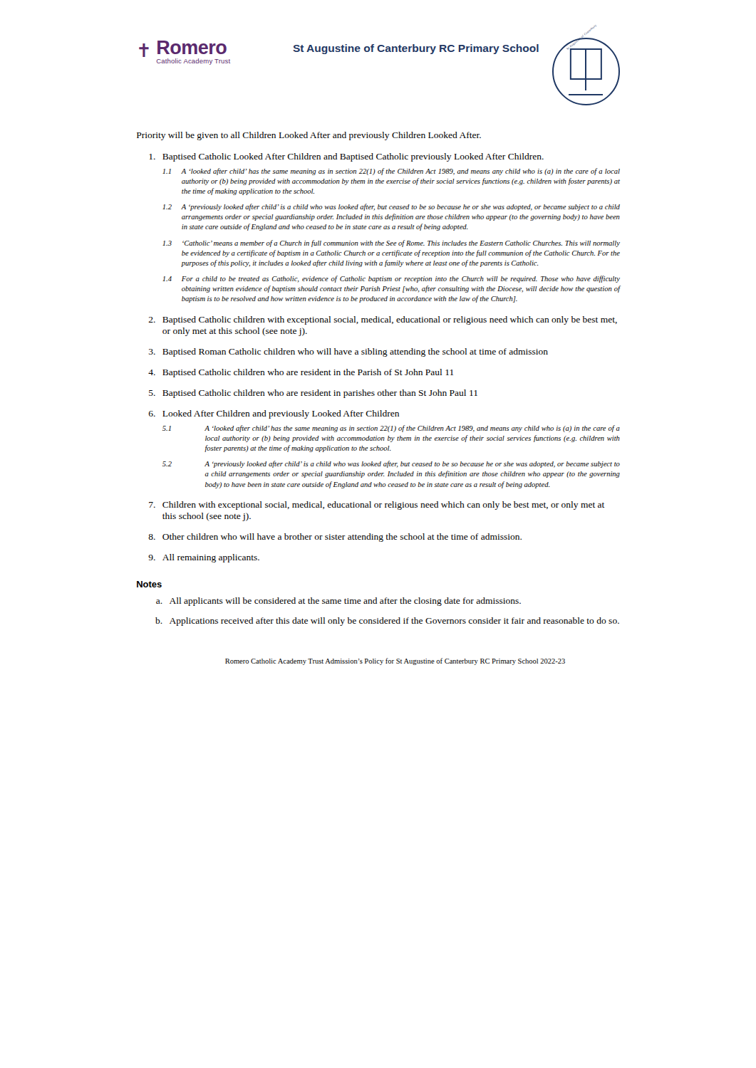✝
Romero
Catholic Academy Trust
St Augustine of Canterbury RC Primary School
St Augustine of Canterbury
Priority will be given to all Children Looked After and previously Children Looked After.
Baptised Catholic Looked After Children and Baptised Catholic previously Looked After Children.
1.1 A ‘looked after child’ has the same meaning as in section 22(1) of the Children Act 1989, and means any child who is (a) in the care of a local authority or (b) being provided with accommodation by them in the exercise of their social services functions (e.g. children with foster parents) at the time of making application to the school.
1.2 A ‘previously looked after child’ is a child who was looked after, but ceased to be so because he or she was adopted, or became subject to a child arrangements order or special guardianship order. Included in this definition are those children who appear (to the governing body) to have been in state care outside of England and who ceased to be in state care as a result of being adopted.
1.3‘Catholic’ means a member of a Church in full communion with the See of Rome. This includes the Eastern Catholic Churches. This will normally be evidenced by a certificate of baptism in a Catholic Church or a certificate of reception into the full communion of the Catholic Church. For the purposes of this policy, it includes a looked after child living with a family where at least one of the parents is Catholic.
1.4 For a child to be treated as Catholic, evidence of Catholic baptism or reception into the Church will be required. Those who have difficulty obtaining written evidence of baptism should contact their Parish Priest [who, after consulting with the Diocese, will decide how the question of baptism is to be resolved and how written evidence is to be produced in accordance with the law of the Church].
Baptised Catholic children with exceptional social, medical, educational or religious need which can only be best met, or only met at this school (see note j).
Baptised Roman Catholic children who will have a sibling attending the school at time of admission
Baptised Catholic children who are resident in the Parish of St John Paul 11
Baptised Catholic children who are resident in parishes other than St John Paul 11
Looked After Children and previously Looked After Children
5.1 A ‘looked after child’ has the same meaning as in section 22(1) of the Children Act 1989, and means any child who is (a) in the care of a local authority or (b) being provided with accommodation by them in the exercise of their social services functions (e.g. children with foster parents) at the time of making application to the school.
5.2 A ‘previously looked after child’ is a child who was looked after, but ceased to be so because he or she was adopted, or became subject to a child arrangements order or special guardianship order. Included in this definition are those children who appear (to the governing body) to have been in state care outside of England and who ceased to be in state care as a result of being adopted.
Children with exceptional social, medical, educational or religious need which can only be best met, or only met at this school (see note j).
Other children who will have a brother or sister attending the school at the time of admission.
All remaining applicants.
Notes
All applicants will be considered at the same time and after the closing date for admissions.
Applications received after this date will only be considered if the Governors consider it fair and reasonable to do so.
Romero Catholic Academy Trust Admission’s Policy for St Augustine of Canterbury RC Primary School 2022-23